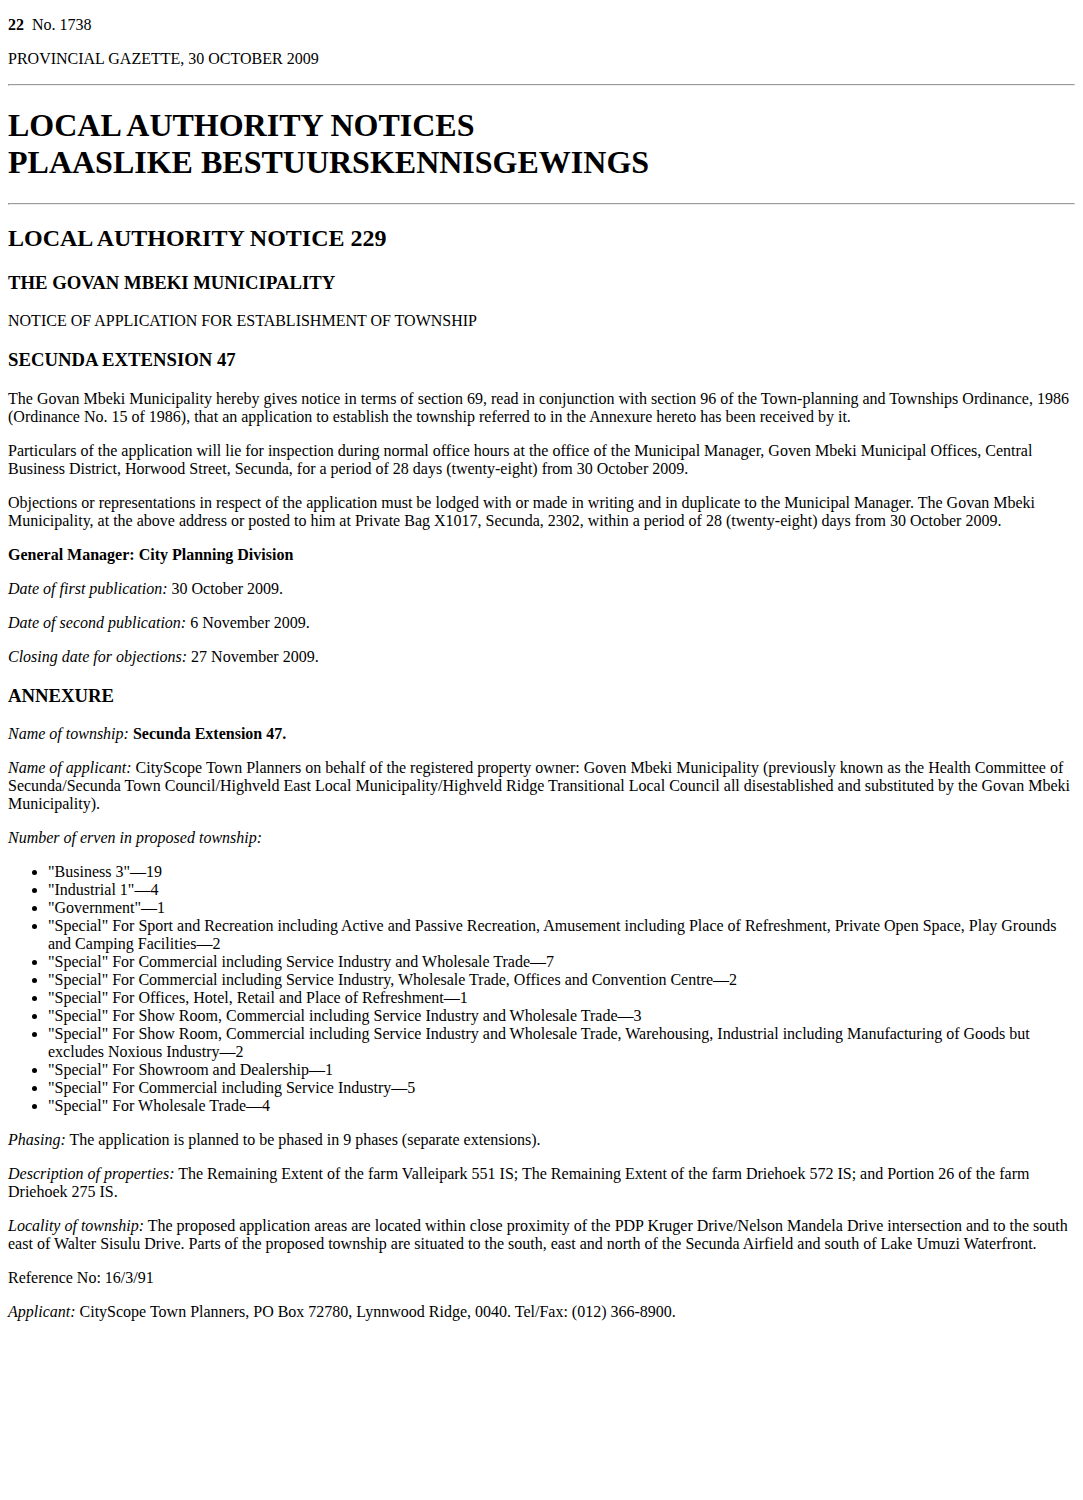22 No. 1738
PROVINCIAL GAZETTE, 30 OCTOBER 2009
LOCAL AUTHORITY NOTICES
PLAASLIKE BESTUURSKENNISGEWINGS
LOCAL AUTHORITY NOTICE 229
THE GOVAN MBEKI MUNICIPALITY
NOTICE OF APPLICATION FOR ESTABLISHMENT OF TOWNSHIP
SECUNDA EXTENSION 47
The Govan Mbeki Municipality hereby gives notice in terms of section 69, read in conjunction with section 96 of the Town-planning and Townships Ordinance, 1986 (Ordinance No. 15 of 1986), that an application to establish the township referred to in the Annexure hereto has been received by it.
Particulars of the application will lie for inspection during normal office hours at the office of the Municipal Manager, Goven Mbeki Municipal Offices, Central Business District, Horwood Street, Secunda, for a period of 28 days (twenty-eight) from 30 October 2009.
Objections or representations in respect of the application must be lodged with or made in writing and in duplicate to the Municipal Manager. The Govan Mbeki Municipality, at the above address or posted to him at Private Bag X1017, Secunda, 2302, within a period of 28 (twenty-eight) days from 30 October 2009.
General Manager: City Planning Division
Date of first publication: 30 October 2009.
Date of second publication: 6 November 2009.
Closing date for objections: 27 November 2009.
ANNEXURE
Name of township: Secunda Extension 47.
Name of applicant: CityScope Town Planners on behalf of the registered property owner: Goven Mbeki Municipality (previously known as the Health Committee of Secunda/Secunda Town Council/Highveld East Local Municipality/Highveld Ridge Transitional Local Council all disestablished and substituted by the Govan Mbeki Municipality).
Number of erven in proposed township:
"Business 3"—19
"Industrial 1"—4
"Government"—1
"Special" For Sport and Recreation including Active and Passive Recreation, Amusement including Place of Refreshment, Private Open Space, Play Grounds and Camping Facilities—2
"Special" For Commercial including Service Industry and Wholesale Trade—7
"Special" For Commercial including Service Industry, Wholesale Trade, Offices and Convention Centre—2
"Special" For Offices, Hotel, Retail and Place of Refreshment—1
"Special" For Show Room, Commercial including Service Industry and Wholesale Trade—3
"Special" For Show Room, Commercial including Service Industry and Wholesale Trade, Warehousing, Industrial including Manufacturing of Goods but excludes Noxious Industry—2
"Special" For Showroom and Dealership—1
"Special" For Commercial including Service Industry—5
"Special" For Wholesale Trade—4
Phasing: The application is planned to be phased in 9 phases (separate extensions).
Description of properties: The Remaining Extent of the farm Valleipark 551 IS; The Remaining Extent of the farm Driehoek 572 IS; and Portion 26 of the farm Driehoek 275 IS.
Locality of township: The proposed application areas are located within close proximity of the PDP Kruger Drive/Nelson Mandela Drive intersection and to the south east of Walter Sisulu Drive. Parts of the proposed township are situated to the south, east and north of the Secunda Airfield and south of Lake Umuzi Waterfront.
Reference No: 16/3/91
Applicant: CityScope Town Planners, PO Box 72780, Lynnwood Ridge, 0040. Tel/Fax: (012) 366-8900.